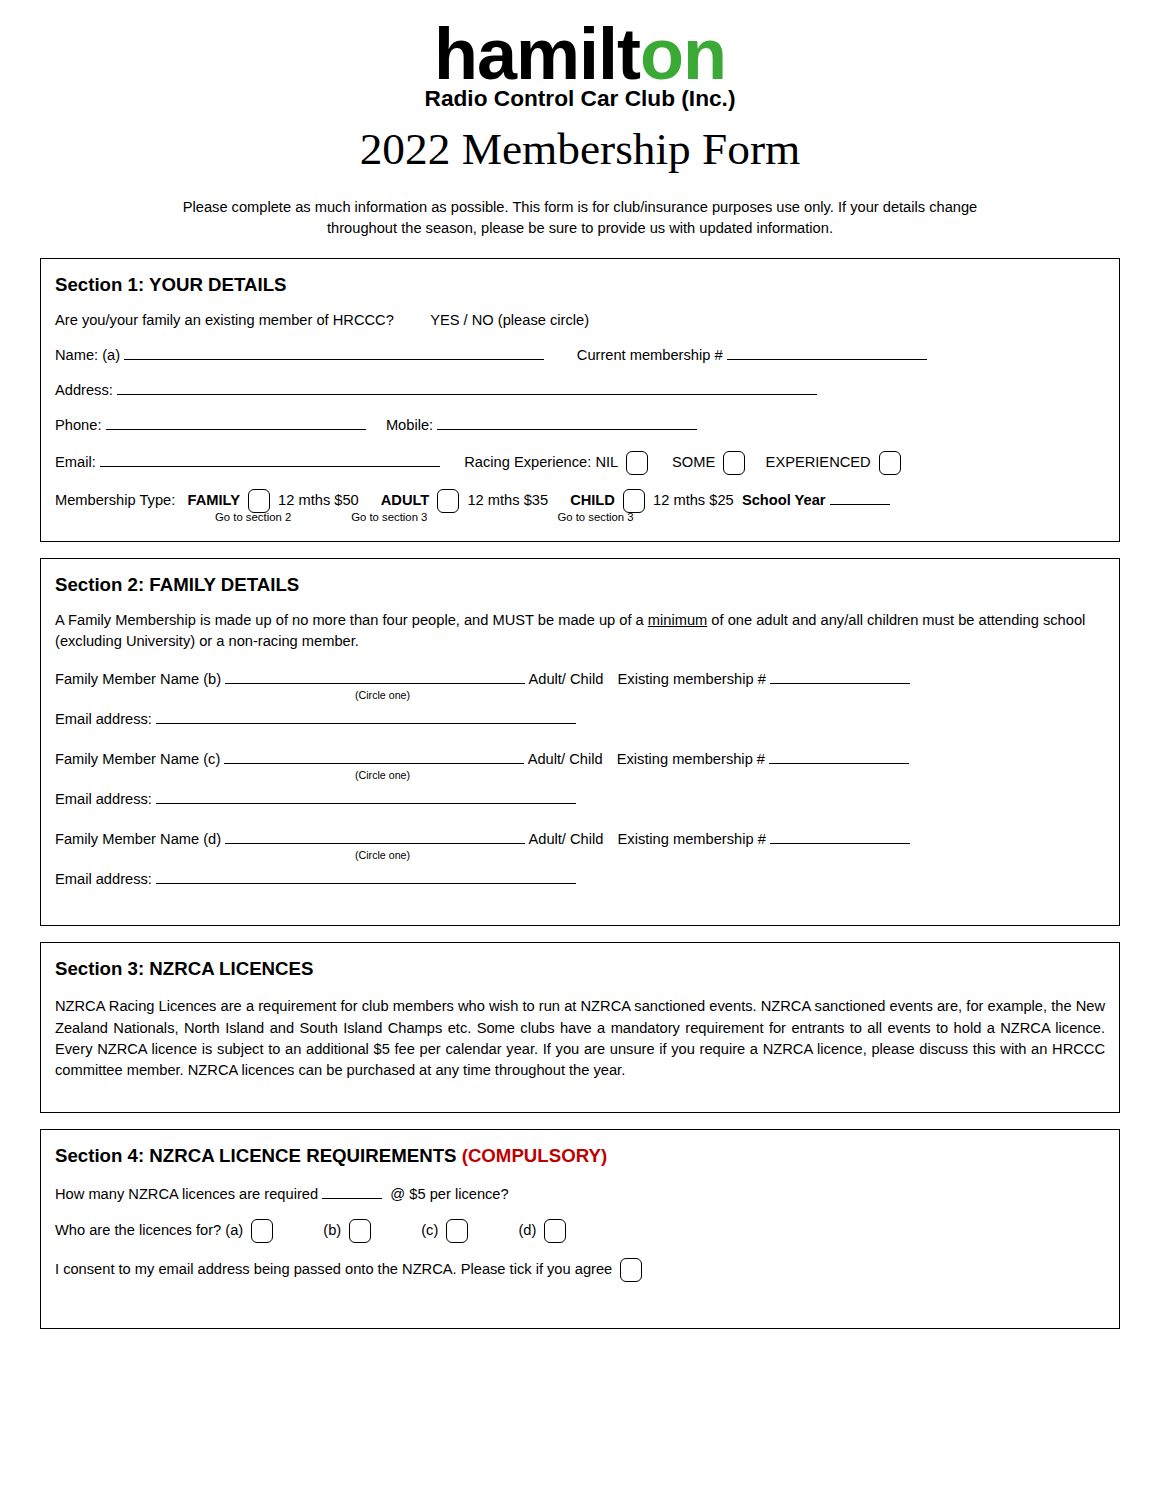hamilton
Radio Control Car Club (Inc.)
2022 Membership Form
Please complete as much information as possible. This form is for club/insurance purposes use only. If your details change throughout the season, please be sure to provide us with updated information.
Section 1: YOUR DETAILS
Are you/your family an existing member of HRCCC? YES / NO (please circle)
Name: (a) Current membership #
Address:
Phone: Mobile:
Email: Racing Experience: NIL SOME EXPERIENCED
Membership Type: FAMILY 12 mths $50 ADULT 12 mths $35 CHILD 12 mths $25 School Year
Go to section 2 Go to section 3 Go to section 3
Section 2: FAMILY DETAILS
A Family Membership is made up of no more than four people, and MUST be made up of a minimum of one adult and any/all children must be attending school (excluding University) or a non-racing member.
Family Member Name (b) Adult/ Child Existing membership #
(Circle one)
Email address:
Family Member Name (c) Adult/ Child Existing membership #
(Circle one)
Email address:
Family Member Name (d) Adult/ Child Existing membership #
(Circle one)
Email address:
Section 3: NZRCA LICENCES
NZRCA Racing Licences are a requirement for club members who wish to run at NZRCA sanctioned events. NZRCA sanctioned events are, for example, the New Zealand Nationals, North Island and South Island Champs etc. Some clubs have a mandatory requirement for entrants to all events to hold a NZRCA licence. Every NZRCA licence is subject to an additional $5 fee per calendar year. If you are unsure if you require a NZRCA licence, please discuss this with an HRCCC committee member. NZRCA licences can be purchased at any time throughout the year.
Section 4: NZRCA LICENCE REQUIREMENTS (COMPULSORY)
How many NZRCA licences are required @ $5 per licence?
Who are the licences for? (a) (b) (c) (d)
I consent to my email address being passed onto the NZRCA. Please tick if you agree